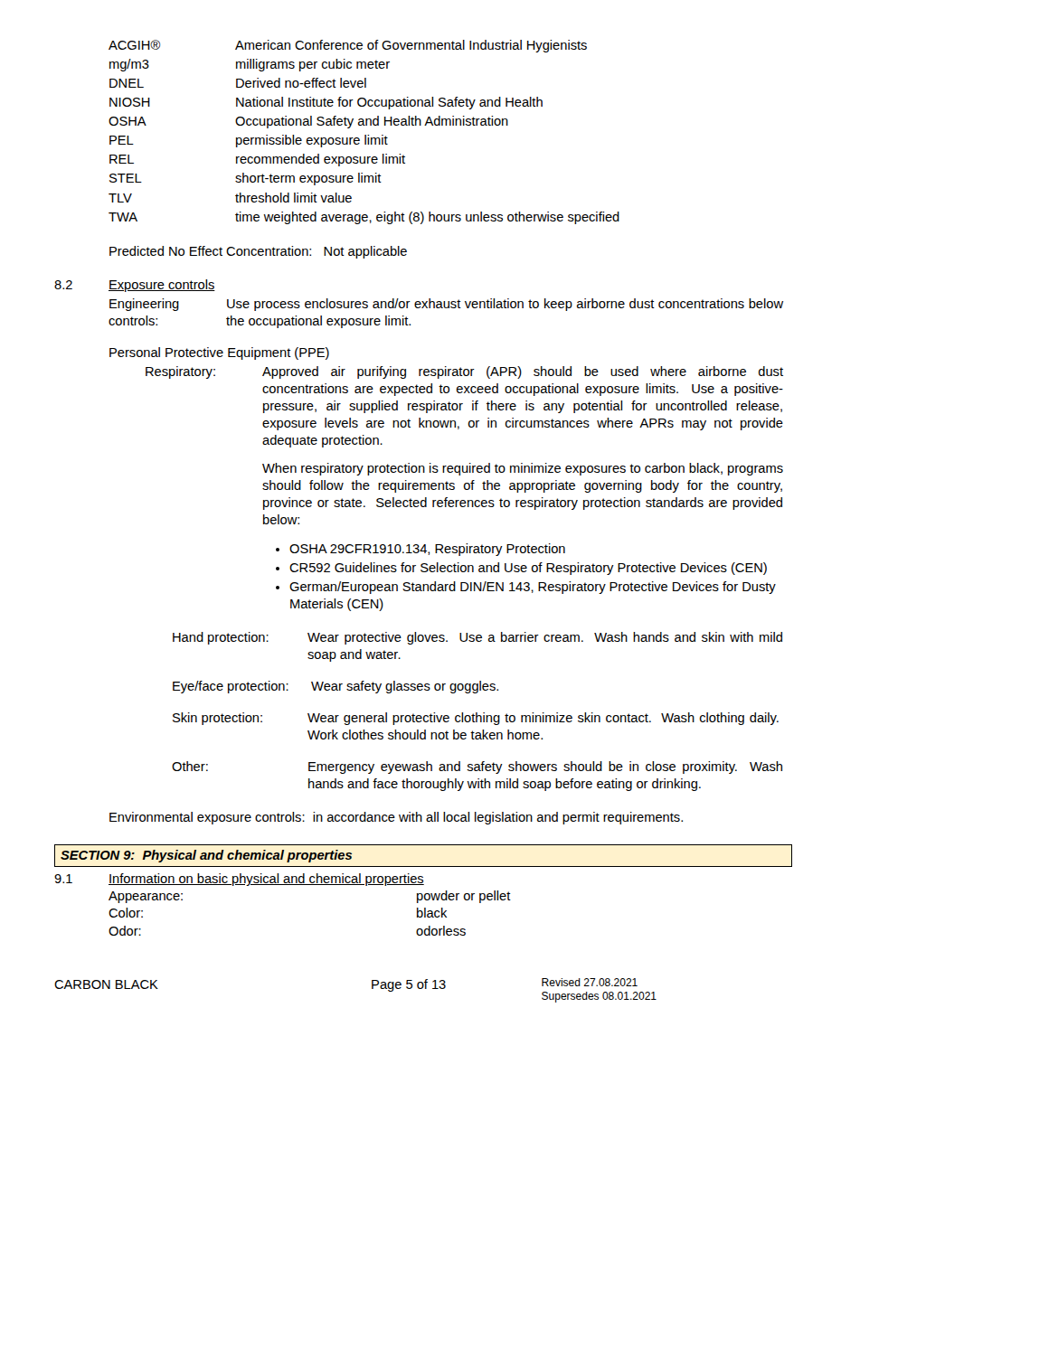| ACGIH® | American Conference of Governmental Industrial Hygienists |
| mg/m3 | milligrams per cubic meter |
| DNEL | Derived no-effect level |
| NIOSH | National Institute for Occupational Safety and Health |
| OSHA | Occupational Safety and Health Administration |
| PEL | permissible exposure limit |
| REL | recommended exposure limit |
| STEL | short-term exposure limit |
| TLV | threshold limit value |
| TWA | time weighted average, eight (8) hours unless otherwise specified |
Predicted No Effect Concentration: Not applicable
8.2 Exposure controls
Engineering controls: Use process enclosures and/or exhaust ventilation to keep airborne dust concentrations below the occupational exposure limit.
Personal Protective Equipment (PPE)
Respiratory:
Approved air purifying respirator (APR) should be used where airborne dust concentrations are expected to exceed occupational exposure limits. Use a positive-pressure, air supplied respirator if there is any potential for uncontrolled release, exposure levels are not known, or in circumstances where APRs may not provide adequate protection.
When respiratory protection is required to minimize exposures to carbon black, programs should follow the requirements of the appropriate governing body for the country, province or state. Selected references to respiratory protection standards are provided below:
OSHA 29CFR1910.134, Respiratory Protection
CR592 Guidelines for Selection and Use of Respiratory Protective Devices (CEN)
German/European Standard DIN/EN 143, Respiratory Protective Devices for Dusty Materials (CEN)
Hand protection: Wear protective gloves. Use a barrier cream. Wash hands and skin with mild soap and water.
Eye/face protection: Wear safety glasses or goggles.
Skin protection: Wear general protective clothing to minimize skin contact. Wash clothing daily. Work clothes should not be taken home.
Other: Emergency eyewash and safety showers should be in close proximity. Wash hands and face thoroughly with mild soap before eating or drinking.
Environmental exposure controls: in accordance with all local legislation and permit requirements.
SECTION 9: Physical and chemical properties
9.1 Information on basic physical and chemical properties
Appearance: powder or pellet
Color: black
Odor: odorless
CARBON BLACK Page 5 of 13 Revised 27.08.2021
Supersedes 08.01.2021